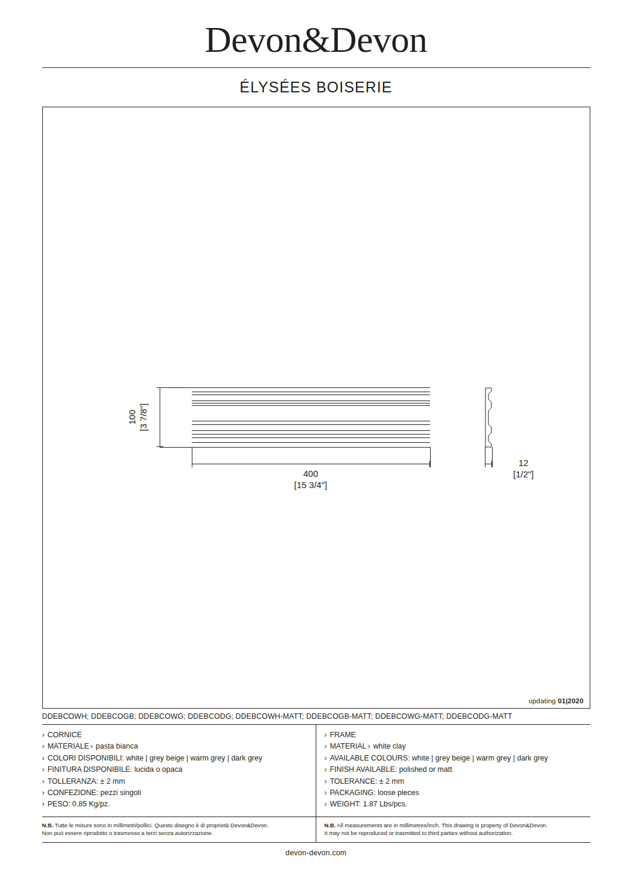Devon&Devon
ÉLYSÉES BOISERIE
100
[3 7/8"]
400
[15 3/4"]
12
[1/2"]
updating 01|2020
DDEBCOWH; DDEBCOGB; DDEBCOWG; DDEBCODG; DDEBCOWH-MATT; DDEBCOGB-MATT; DDEBCOWG-MATT; DDEBCODG-MATT
CORNICE
MATERIALE pasta bianca
COLORI DISPONIBILI: white | grey beige | warm grey | dark grey
FINITURA DISPONIBILE: lucida o opaca
TOLLERANZA: ± 2 mm
CONFEZIONE: pezzi singoli
PESO: 0.85 Kg/pz.
FRAME
MATERIAL white clay
AVAILABLE COLOURS: white | grey beige | warm grey | dark grey
FINISH AVAILABLE: polished or matt
TOLERANCE: ± 2 mm
PACKAGING: loose pieces
WEIGHT: 1.87 Lbs/pcs.
N.B. Tutte le misure sono in millimetri/pollici. Questo disegno è di proprietà Devon&Devon.
Non può essere riprodotto o trasmesso a terzi senza autorizzazione.
N.B. All measurements are in millimetres/inch. This drawing is property of Devon&Devon.
It may not be reproduced or trasmitted to third parties without authorization.
devon-devon.com